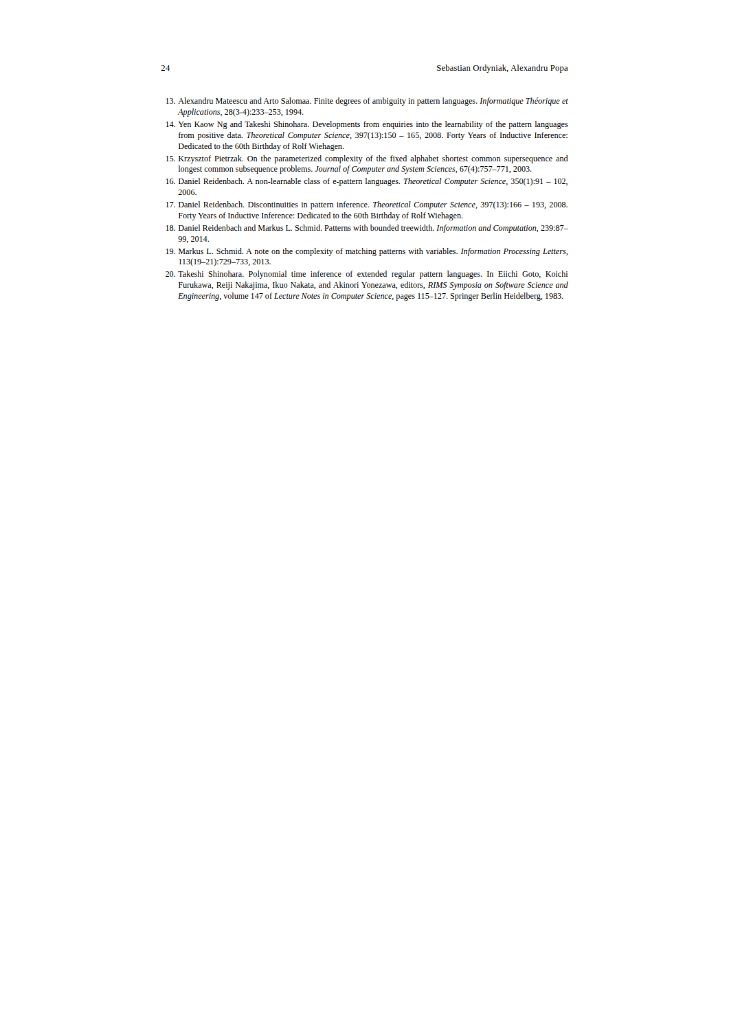24 Sebastian Ordyniak, Alexandru Popa
13 Alexandru Mateescu and Arto Salomaa. Finite degrees of ambiguity in pattern languages. Informatique Théorique et Applications, 28(3-4):233–253, 1994.
14 Yen Kaow Ng and Takeshi Shinohara. Developments from enquiries into the learnability of the pattern languages from positive data. Theoretical Computer Science, 397(13):150 – 165, 2008. Forty Years of Inductive Inference: Dedicated to the 60th Birthday of Rolf Wiehagen.
15 Krzysztof Pietrzak. On the parameterized complexity of the fixed alphabet shortest common supersequence and longest common subsequence problems. Journal of Computer and System Sciences, 67(4):757–771, 2003.
16 Daniel Reidenbach. A non-learnable class of e-pattern languages. Theoretical Computer Science, 350(1):91 – 102, 2006.
17 Daniel Reidenbach. Discontinuities in pattern inference. Theoretical Computer Science, 397(13):166 – 193, 2008. Forty Years of Inductive Inference: Dedicated to the 60th Birthday of Rolf Wiehagen.
18 Daniel Reidenbach and Markus L. Schmid. Patterns with bounded treewidth. Information and Computation, 239:87–99, 2014.
19 Markus L. Schmid. A note on the complexity of matching patterns with variables. Information Processing Letters, 113(19–21):729–733, 2013.
20 Takeshi Shinohara. Polynomial time inference of extended regular pattern languages. In Eiichi Goto, Koichi Furukawa, Reiji Nakajima, Ikuo Nakata, and Akinori Yonezawa, editors, RIMS Symposia on Software Science and Engineering, volume 147 of Lecture Notes in Computer Science, pages 115–127. Springer Berlin Heidelberg, 1983.